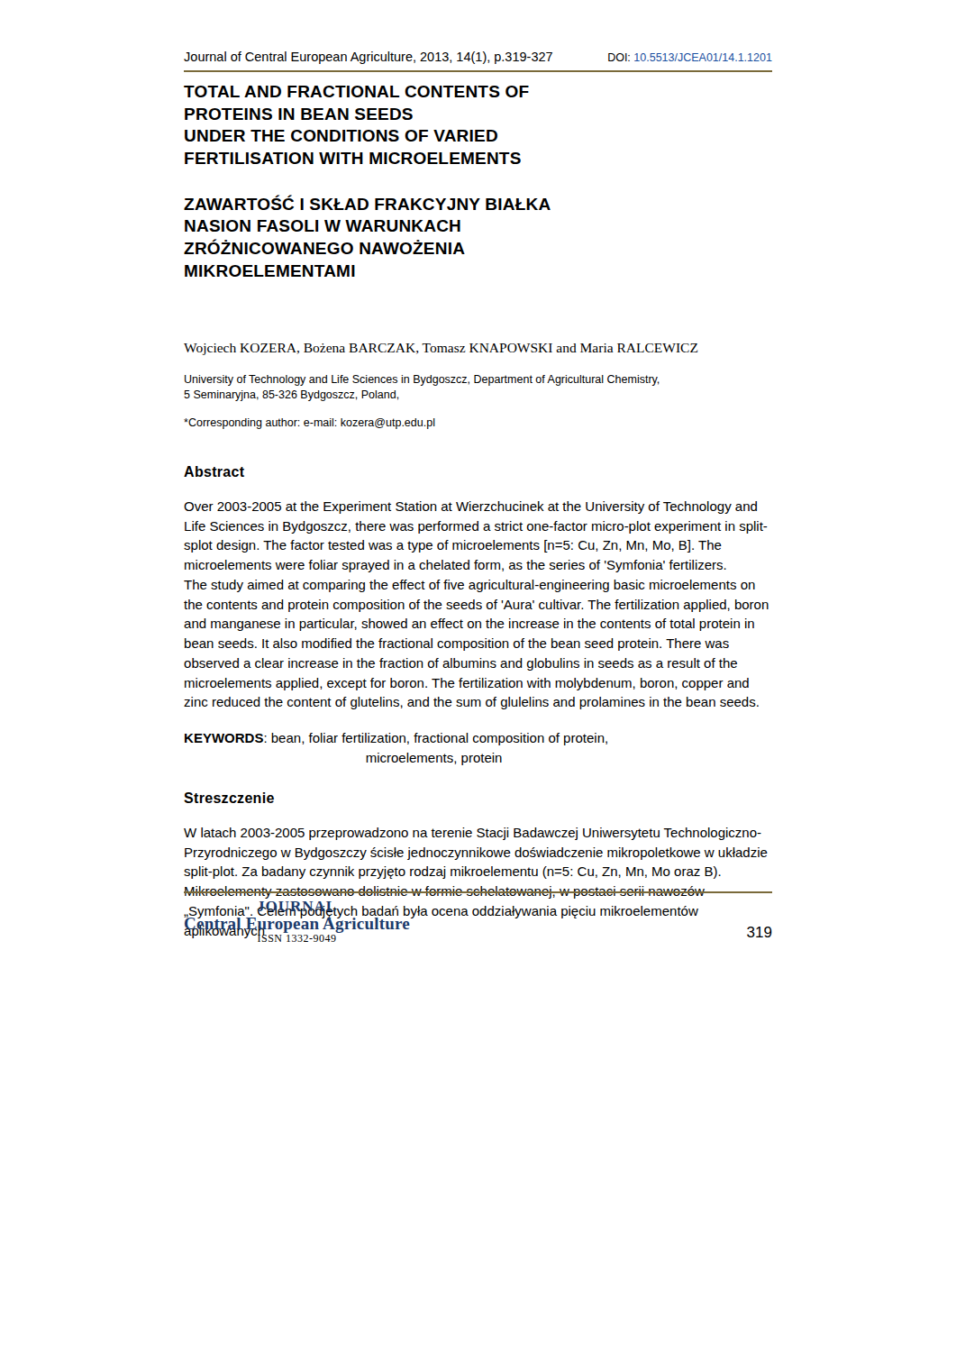Journal of Central European Agriculture, 2013, 14(1), p.319-327 DOI: 10.5513/JCEA01/14.1.1201
Total and fractional contents of
proteins in bean seeds
under the conditions of varied
fertilisation with microelements
Zawartość i skład frakcyjny białka
nasion fasoli w warunkach
zróżnicowanego nawożenia
mikroelementami
Wojciech KOZERA, Bożena BARCZAK, Tomasz KNAPOWSKI and Maria RALCEWICZ
University of Technology and Life Sciences in Bydgoszcz, Department of Agricultural Chemistry,
5 Seminaryjna, 85-326 Bydgoszcz, Poland,
*Corresponding author: e-mail: kozera@utp.edu.pl
Abstract
Over 2003-2005 at the Experiment Station at Wierzchucinek at the University of Technology and Life Sciences in Bydgoszcz, there was performed a strict one-factor micro-plot experiment in split-splot design. The factor tested was a type of microelements [n=5: Cu, Zn, Mn, Mo, B]. The microelements were foliar sprayed in a chelated form, as the series of 'Symfonia' fertilizers.
The study aimed at comparing the effect of five agricultural-engineering basic microelements on the contents and protein composition of the seeds of 'Aura' cultivar. The fertilization applied, boron and manganese in particular, showed an effect on the increase in the contents of total protein in bean seeds. It also modified the fractional composition of the bean seed protein. There was observed a clear increase in the fraction of albumins and globulins in seeds as a result of the microelements applied, except for boron. The fertilization with molybdenum, boron, copper and zinc reduced the content of glutelins, and the sum of glulelins and prolamines in the bean seeds.
KEYWORDS: bean, foliar fertilization, fractional composition of protein,microelements, protein
Streszczenie
W latach 2003-2005 przeprowadzono na terenie Stacji Badawczej Uniwersytetu Technologiczno-Przyrodniczego w Bydgoszczy ścisłe jednoczynnikowe doświadczenie mikropoletkowe w układzie split-plot. Za badany czynnik przyjęto rodzaj mikroelementu (n=5: Cu, Zn, Mn, Mo oraz B). Mikroelementy zastosowano dolistnie w formie schelatowanej, w postaci serii nawozów „Symfonia". Celem podjętych badań była ocena oddziaływania pięciu mikroelementów aplikowanych
JOURNAL
Central European Agriculture
ISSN 1332-9049
319